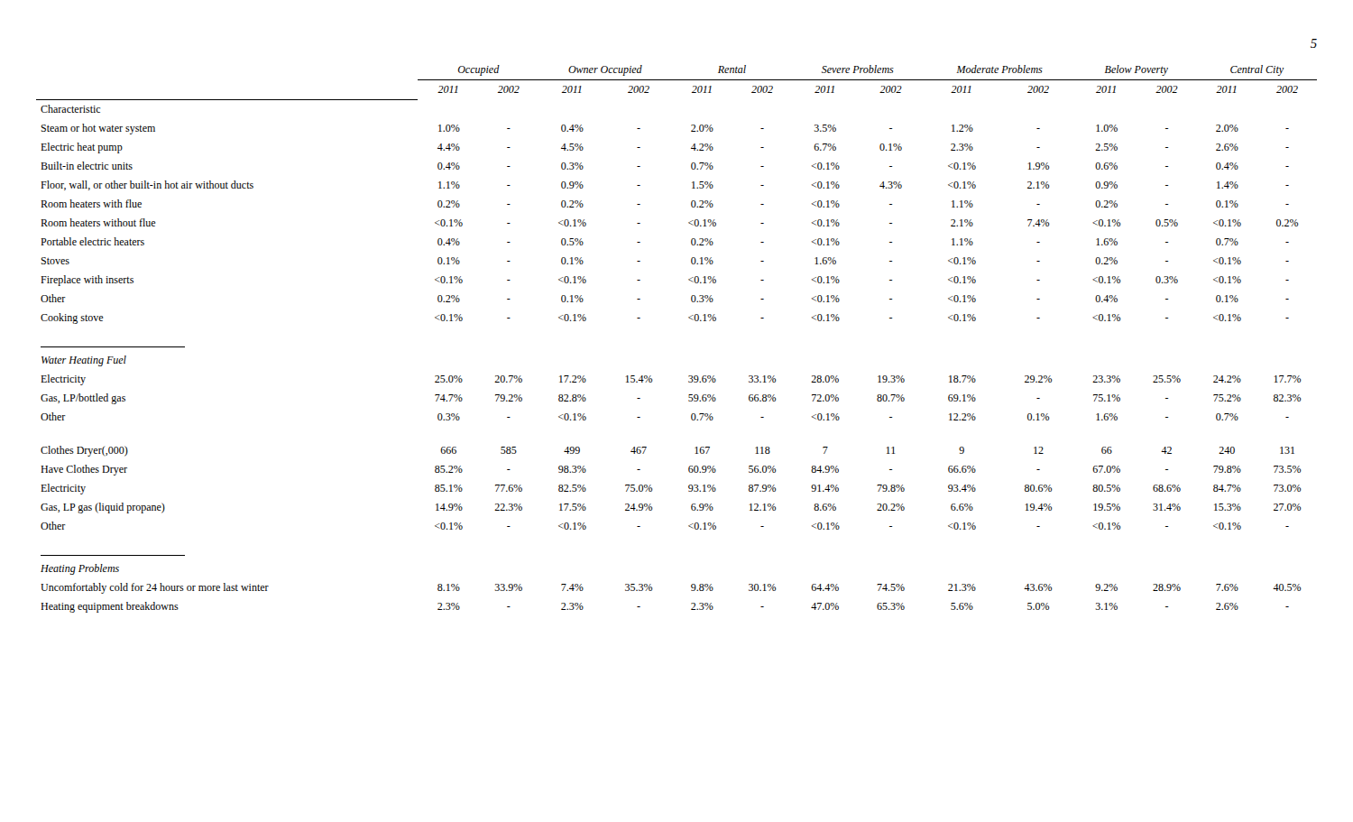5
| | Occupied | Owner Occupied | Rental | Severe Problems | Moderate Problems | Below Poverty | Central City |
| --- | --- | --- | --- | --- | --- | --- | --- |
| 2011 | 2002 | 2011 | 2002 | 2011 | 2002 | 2011 | 2002 | 2011 | 2002 | 2011 | 2002 | 2011 | 2002 |
| Characteristic | |
| Steam or hot water system | 1.0% | - | 0.4% | - | 2.0% | - | 3.5% | - | 1.2% | - | 1.0% | - | 2.0% | - |
| Electric heat pump | 4.4% | - | 4.5% | - | 4.2% | - | 6.7% | 0.1% | 2.3% | - | 2.5% | - | 2.6% | - |
| Built-in electric units | 0.4% | - | 0.3% | - | 0.7% | - | <0.1% | - | <0.1% | 1.9% | 0.6% | - | 0.4% | - |
| Floor, wall, or other built-in hot air without ducts | 1.1% | - | 0.9% | - | 1.5% | - | <0.1% | 4.3% | <0.1% | 2.1% | 0.9% | - | 1.4% | - |
| Room heaters with flue | 0.2% | - | 0.2% | - | 0.2% | - | <0.1% | - | 1.1% | - | 0.2% | - | 0.1% | - |
| Room heaters without flue | <0.1% | - | <0.1% | - | <0.1% | - | <0.1% | - | 2.1% | 7.4% | <0.1% | 0.5% | <0.1% | 0.2% |
| Portable electric heaters | 0.4% | - | 0.5% | - | 0.2% | - | <0.1% | - | 1.1% | - | 1.6% | - | 0.7% | - |
| Stoves | 0.1% | - | 0.1% | - | 0.1% | - | 1.6% | - | <0.1% | - | 0.2% | - | <0.1% | - |
| Fireplace with inserts | <0.1% | - | <0.1% | - | <0.1% | - | <0.1% | - | <0.1% | - | <0.1% | 0.3% | <0.1% | - |
| Other | 0.2% | - | 0.1% | - | 0.3% | - | <0.1% | - | <0.1% | - | 0.4% | - | 0.1% | - |
| Cooking stove | <0.1% | - | <0.1% | - | <0.1% | - | <0.1% | - | <0.1% | - | <0.1% | - | <0.1% | - |
| Water Heating Fuel |
| Electricity | 25.0% | 20.7% | 17.2% | 15.4% | 39.6% | 33.1% | 28.0% | 19.3% | 18.7% | 29.2% | 23.3% | 25.5% | 24.2% | 17.7% |
| Gas, LP/bottled gas | 74.7% | 79.2% | 82.8% | - | 59.6% | 66.8% | 72.0% | 80.7% | 69.1% | - | 75.1% | - | 75.2% | 82.3% |
| Other | 0.3% | - | <0.1% | - | 0.7% | - | <0.1% | - | 12.2% | 0.1% | 1.6% | - | 0.7% | - |
| Clothes Dryer(,000) | 666 | 585 | 499 | 467 | 167 | 118 | 7 | 11 | 9 | 12 | 66 | 42 | 240 | 131 |
| Have Clothes Dryer | 85.2% | - | 98.3% | - | 60.9% | 56.0% | 84.9% | - | 66.6% | - | 67.0% | - | 79.8% | 73.5% |
| Electricity | 85.1% | 77.6% | 82.5% | 75.0% | 93.1% | 87.9% | 91.4% | 79.8% | 93.4% | 80.6% | 80.5% | 68.6% | 84.7% | 73.0% |
| Gas, LP gas (liquid propane) | 14.9% | 22.3% | 17.5% | 24.9% | 6.9% | 12.1% | 8.6% | 20.2% | 6.6% | 19.4% | 19.5% | 31.4% | 15.3% | 27.0% |
| Other | <0.1% | - | <0.1% | - | <0.1% | - | <0.1% | - | <0.1% | - | <0.1% | - | <0.1% | - |
| Heating Problems |
| Uncomfortably cold for 24 hours or more last winter | 8.1% | 33.9% | 7.4% | 35.3% | 9.8% | 30.1% | 64.4% | 74.5% | 21.3% | 43.6% | 9.2% | 28.9% | 7.6% | 40.5% |
| Heating equipment breakdowns | 2.3% | - | 2.3% | - | 2.3% | - | 47.0% | 65.3% | 5.6% | 5.0% | 3.1% | - | 2.6% | - |